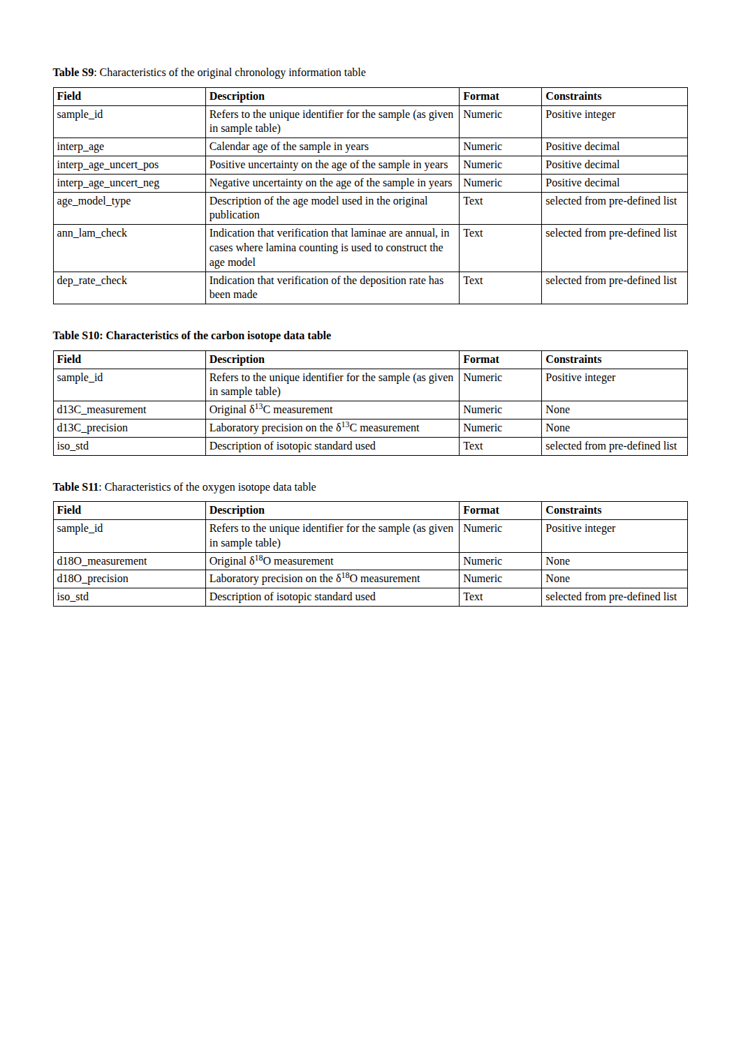Table S9: Characteristics of the original chronology information table
| Field | Description | Format | Constraints |
| --- | --- | --- | --- |
| sample_id | Refers to the unique identifier for the sample (as given in sample table) | Numeric | Positive integer |
| interp_age | Calendar age of the sample in years | Numeric | Positive decimal |
| interp_age_uncert_pos | Positive uncertainty on the age of the sample in years | Numeric | Positive decimal |
| interp_age_uncert_neg | Negative uncertainty on the age of the sample in years | Numeric | Positive decimal |
| age_model_type | Description of the age model used in the original publication | Text | selected from pre-defined list |
| ann_lam_check | Indication that verification that laminae are annual, in cases where lamina counting is used to construct the age model | Text | selected from pre-defined list |
| dep_rate_check | Indication that verification of the deposition rate has been made | Text | selected from pre-defined list |
Table S10: Characteristics of the carbon isotope data table
| Field | Description | Format | Constraints |
| --- | --- | --- | --- |
| sample_id | Refers to the unique identifier for the sample (as given in sample table) | Numeric | Positive integer |
| d13C_measurement | Original δ 13 C measurement | Numeric | None |
| d13C_precision | Laboratory precision on the δ 13 C measurement | Numeric | None |
| iso_std | Description of isotopic standard used | Text | selected from pre-defined list |
Table S11: Characteristics of the oxygen isotope data table
| Field | Description | Format | Constraints |
| --- | --- | --- | --- |
| sample_id | Refers to the unique identifier for the sample (as given in sample table) | Numeric | Positive integer |
| d18O_measurement | Original δ 18 O measurement | Numeric | None |
| d18O_precision | Laboratory precision on the δ 18 O measurement | Numeric | None |
| iso_std | Description of isotopic standard used | Text | selected from pre-defined list |